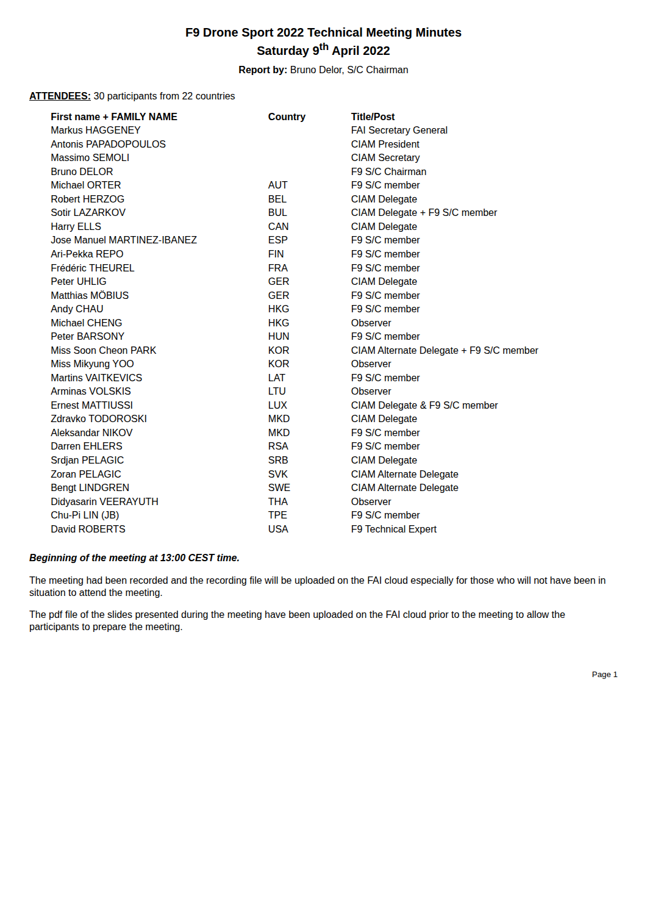F9 Drone Sport 2022 Technical Meeting MinutesSaturday 9th April 2022
Report by: Bruno Delor, S/C Chairman
ATTENDEES: 30 participants from 22 countries
| First name + FAMILY NAME | Country | Title/Post |
| --- | --- | --- |
| Markus HAGGENEY | | FAI Secretary General |
| Antonis PAPADOPOULOS | | CIAM President |
| Massimo SEMOLI | | CIAM Secretary |
| Bruno DELOR | | F9 S/C Chairman |
| Michael ORTER | AUT | F9 S/C member |
| Robert HERZOG | BEL | CIAM Delegate |
| Sotir LAZARKOV | BUL | CIAM Delegate + F9 S/C member |
| Harry ELLS | CAN | CIAM Delegate |
| Jose Manuel MARTINEZ-IBANEZ | ESP | F9 S/C member |
| Ari-Pekka REPO | FIN | F9 S/C member |
| Frédéric THEUREL | FRA | F9 S/C member |
| Peter UHLIG | GER | CIAM Delegate |
| Matthias MÖBIUS | GER | F9 S/C member |
| Andy CHAU | HKG | F9 S/C member |
| Michael CHENG | HKG | Observer |
| Peter BARSONY | HUN | F9 S/C member |
| Miss Soon Cheon PARK | KOR | CIAM Alternate Delegate + F9 S/C member |
| Miss Mikyung YOO | KOR | Observer |
| Martins VAITKEVICS | LAT | F9 S/C member |
| Arminas VOLSKIS | LTU | Observer |
| Ernest MATTIUSSI | LUX | CIAM Delegate & F9 S/C member |
| Zdravko TODOROSKI | MKD | CIAM Delegate |
| Aleksandar NIKOV | MKD | F9 S/C member |
| Darren EHLERS | RSA | F9 S/C member |
| Srdjan PELAGIC | SRB | CIAM Delegate |
| Zoran PELAGIC | SVK | CIAM Alternate Delegate |
| Bengt LINDGREN | SWE | CIAM Alternate Delegate |
| Didyasarin VEERAYUTH | THA | Observer |
| Chu-Pi LIN (JB) | TPE | F9 S/C member |
| David ROBERTS | USA | F9 Technical Expert |
Beginning of the meeting at 13:00 CEST time.
The meeting had been recorded and the recording file will be uploaded on the FAI cloud especially for those who will not have been in situation to attend the meeting.
The pdf file of the slides presented during the meeting have been uploaded on the FAI cloud prior to the meeting to allow the participants to prepare the meeting.
Page 1